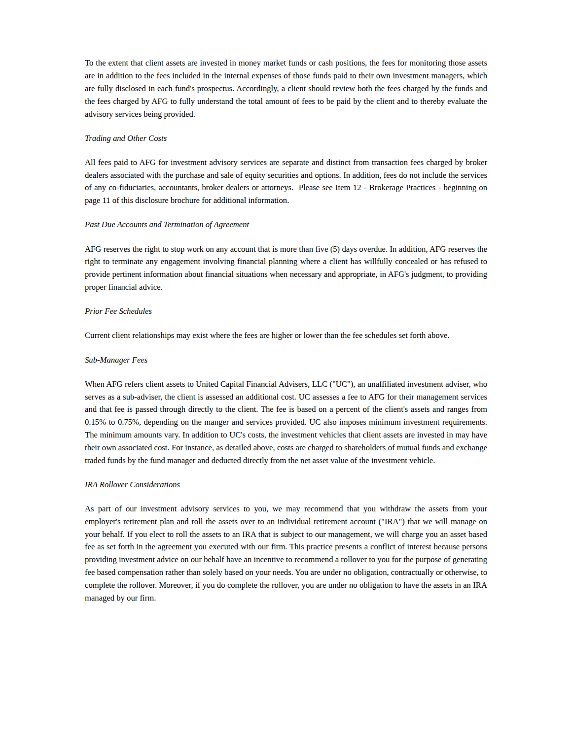To the extent that client assets are invested in money market funds or cash positions, the fees for monitoring those assets are in addition to the fees included in the internal expenses of those funds paid to their own investment managers, which are fully disclosed in each fund's prospectus. Accordingly, a client should review both the fees charged by the funds and the fees charged by AFG to fully understand the total amount of fees to be paid by the client and to thereby evaluate the advisory services being provided.
Trading and Other Costs
All fees paid to AFG for investment advisory services are separate and distinct from transaction fees charged by broker dealers associated with the purchase and sale of equity securities and options. In addition, fees do not include the services of any co-fiduciaries, accountants, broker dealers or attorneys. Please see Item 12 - Brokerage Practices - beginning on page 11 of this disclosure brochure for additional information.
Past Due Accounts and Termination of Agreement
AFG reserves the right to stop work on any account that is more than five (5) days overdue. In addition, AFG reserves the right to terminate any engagement involving financial planning where a client has willfully concealed or has refused to provide pertinent information about financial situations when necessary and appropriate, in AFG's judgment, to providing proper financial advice.
Prior Fee Schedules
Current client relationships may exist where the fees are higher or lower than the fee schedules set forth above.
Sub-Manager Fees
When AFG refers client assets to United Capital Financial Advisers, LLC ("UC"), an unaffiliated investment adviser, who serves as a sub-adviser, the client is assessed an additional cost. UC assesses a fee to AFG for their management services and that fee is passed through directly to the client. The fee is based on a percent of the client's assets and ranges from 0.15% to 0.75%, depending on the manger and services provided. UC also imposes minimum investment requirements. The minimum amounts vary. In addition to UC's costs, the investment vehicles that client assets are invested in may have their own associated cost. For instance, as detailed above, costs are charged to shareholders of mutual funds and exchange traded funds by the fund manager and deducted directly from the net asset value of the investment vehicle.
IRA Rollover Considerations
As part of our investment advisory services to you, we may recommend that you withdraw the assets from your employer's retirement plan and roll the assets over to an individual retirement account ("IRA") that we will manage on your behalf. If you elect to roll the assets to an IRA that is subject to our management, we will charge you an asset based fee as set forth in the agreement you executed with our firm. This practice presents a conflict of interest because persons providing investment advice on our behalf have an incentive to recommend a rollover to you for the purpose of generating fee based compensation rather than solely based on your needs. You are under no obligation, contractually or otherwise, to complete the rollover. Moreover, if you do complete the rollover, you are under no obligation to have the assets in an IRA managed by our firm.